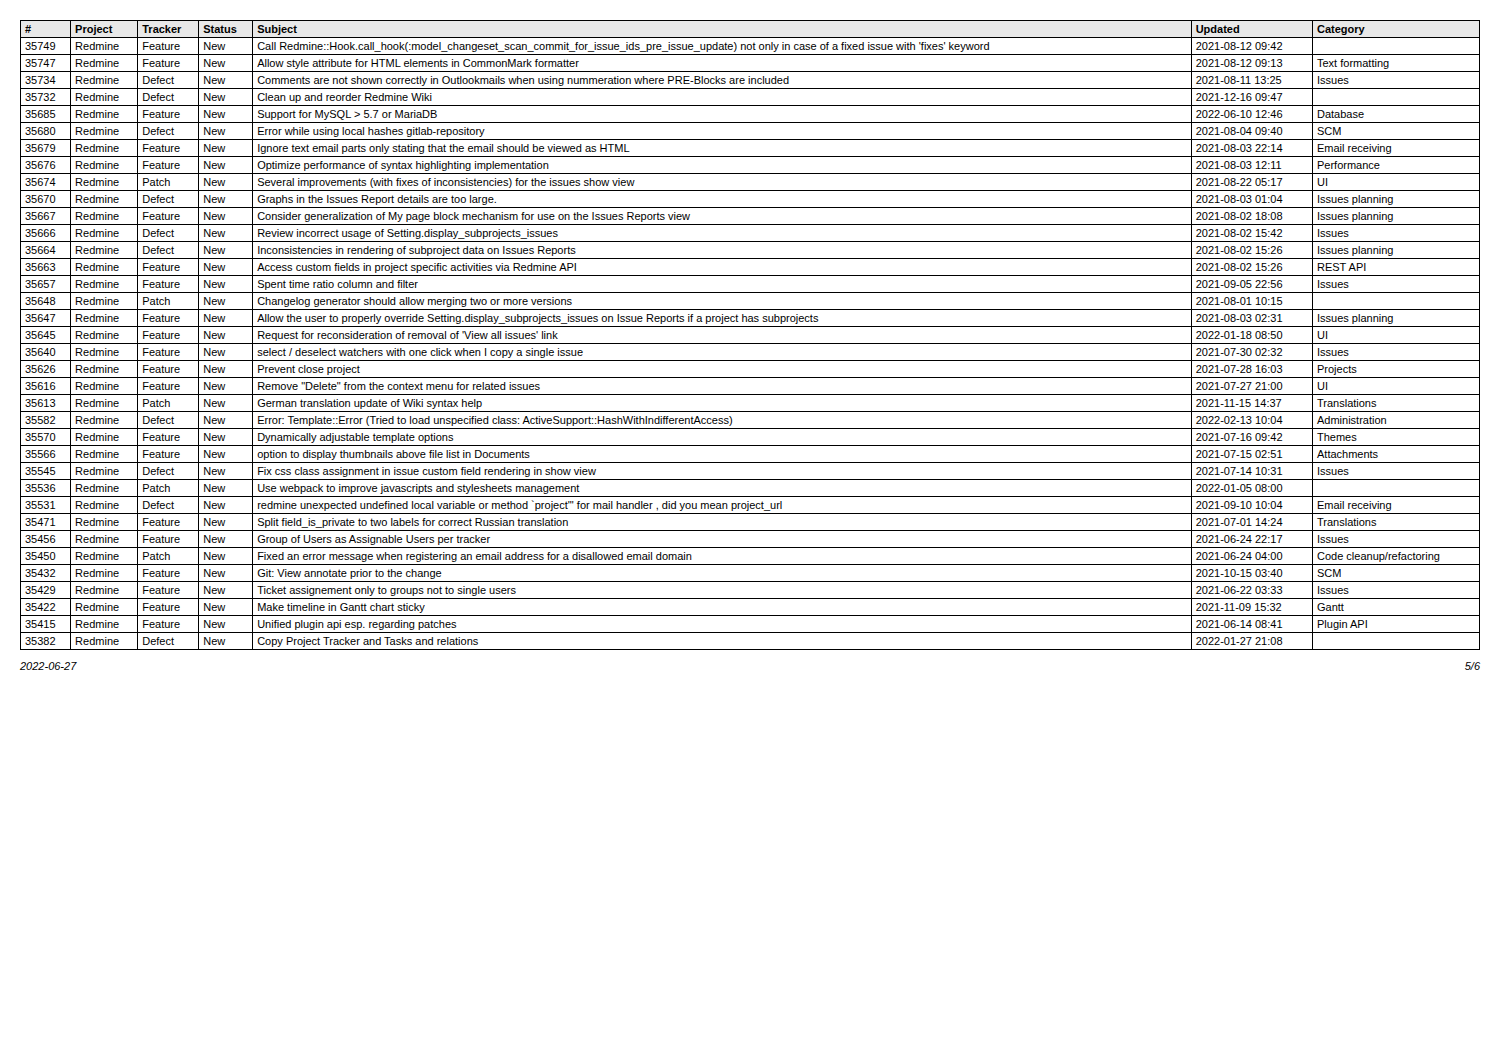| # | Project | Tracker | Status | Subject | Updated | Category |
| --- | --- | --- | --- | --- | --- | --- |
| 35749 | Redmine | Feature | New | Call Redmine::Hook.call_hook(:model_changeset_scan_commit_for_issue_ids_pre_issue_update) not only in case of a fixed issue with 'fixes' keyword | 2021-08-12 09:42 | |
| 35747 | Redmine | Feature | New | Allow style attribute for HTML elements in CommonMark formatter | 2021-08-12 09:13 | Text formatting |
| 35734 | Redmine | Defect | New | Comments are not shown correctly in Outlookmails when using nummeration where PRE-Blocks are included | 2021-08-11 13:25 | Issues |
| 35732 | Redmine | Defect | New | Clean up and reorder Redmine Wiki | 2021-12-16 09:47 | |
| 35685 | Redmine | Feature | New | Support for MySQL > 5.7 or MariaDB | 2022-06-10 12:46 | Database |
| 35680 | Redmine | Defect | New | Error while using local hashes gitlab-repository | 2021-08-04 09:40 | SCM |
| 35679 | Redmine | Feature | New | Ignore text email parts only stating that the email should be viewed as HTML | 2021-08-03 22:14 | Email receiving |
| 35676 | Redmine | Feature | New | Optimize performance of syntax highlighting implementation | 2021-08-03 12:11 | Performance |
| 35674 | Redmine | Patch | New | Several improvements (with fixes of inconsistencies) for the issues show view | 2021-08-22 05:17 | UI |
| 35670 | Redmine | Defect | New | Graphs in the Issues Report details are too large. | 2021-08-03 01:04 | Issues planning |
| 35667 | Redmine | Feature | New | Consider generalization of My page block mechanism for use on the Issues Reports view | 2021-08-02 18:08 | Issues planning |
| 35666 | Redmine | Defect | New | Review incorrect usage of Setting.display_subprojects_issues | 2021-08-02 15:42 | Issues |
| 35664 | Redmine | Defect | New | Inconsistencies in rendering of subproject data on Issues Reports | 2021-08-02 15:26 | Issues planning |
| 35663 | Redmine | Feature | New | Access custom fields in project specific activities via Redmine API | 2021-08-02 15:26 | REST API |
| 35657 | Redmine | Feature | New | Spent time ratio column and filter | 2021-09-05 22:56 | Issues |
| 35648 | Redmine | Patch | New | Changelog generator should allow merging two or more versions | 2021-08-01 10:15 | |
| 35647 | Redmine | Feature | New | Allow the user to properly override Setting.display_subprojects_issues on Issue Reports if a project has subprojects | 2021-08-03 02:31 | Issues planning |
| 35645 | Redmine | Feature | New | Request for reconsideration of removal of 'View all issues' link | 2022-01-18 08:50 | UI |
| 35640 | Redmine | Feature | New | select / deselect watchers with one click when I copy a single issue | 2021-07-30 02:32 | Issues |
| 35626 | Redmine | Feature | New | Prevent close project | 2021-07-28 16:03 | Projects |
| 35616 | Redmine | Feature | New | Remove "Delete" from the context menu for related issues | 2021-07-27 21:00 | UI |
| 35613 | Redmine | Patch | New | German translation update of Wiki syntax help | 2021-11-15 14:37 | Translations |
| 35582 | Redmine | Defect | New | Error: Template::Error (Tried to load unspecified class: ActiveSupport::HashWithIndifferentAccess) | 2022-02-13 10:04 | Administration |
| 35570 | Redmine | Feature | New | Dynamically adjustable template options | 2021-07-16 09:42 | Themes |
| 35566 | Redmine | Feature | New | option to display thumbnails above file list in Documents | 2021-07-15 02:51 | Attachments |
| 35545 | Redmine | Defect | New | Fix css class assignment in issue custom field rendering in show view | 2021-07-14 10:31 | Issues |
| 35536 | Redmine | Patch | New | Use webpack to improve javascripts and stylesheets management | 2022-01-05 08:00 | |
| 35531 | Redmine | Defect | New | redmine unexpected undefined local variable or method `project'" for mail handler , did you mean project_url | 2021-09-10 10:04 | Email receiving |
| 35471 | Redmine | Feature | New | Split field_is_private to two labels for correct Russian translation | 2021-07-01 14:24 | Translations |
| 35456 | Redmine | Feature | New | Group of Users as Assignable Users per tracker | 2021-06-24 22:17 | Issues |
| 35450 | Redmine | Patch | New | Fixed an error message when registering an email address for a disallowed email domain | 2021-06-24 04:00 | Code cleanup/refactoring |
| 35432 | Redmine | Feature | New | Git: View annotate prior to the change | 2021-10-15 03:40 | SCM |
| 35429 | Redmine | Feature | New | Ticket assignement only to groups not to single users | 2021-06-22 03:33 | Issues |
| 35422 | Redmine | Feature | New | Make timeline in Gantt chart sticky | 2021-11-09 15:32 | Gantt |
| 35415 | Redmine | Feature | New | Unified plugin api esp. regarding patches | 2021-06-14 08:41 | Plugin API |
| 35382 | Redmine | Defect | New | Copy Project Tracker and Tasks and relations | 2022-01-27 21:08 | |
2022-06-27 5/6